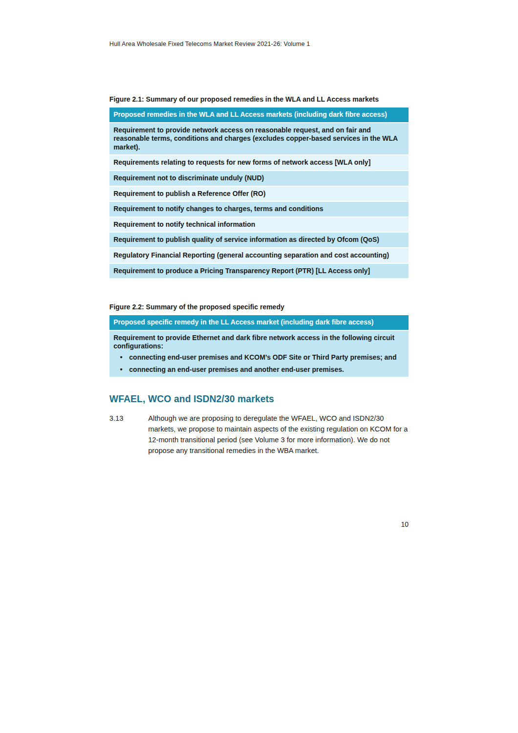Hull Area Wholesale Fixed Telecoms Market Review 2021-26: Volume 1
Figure 2.1: Summary of our proposed remedies in the WLA and LL Access markets
| Proposed remedies in the WLA and LL Access markets (including dark fibre access) |
| Requirement to provide network access on reasonable request, and on fair and reasonable terms, conditions and charges (excludes copper-based services in the WLA market). |
| Requirements relating to requests for new forms of network access [WLA only] |
| Requirement not to discriminate unduly (NUD) |
| Requirement to publish a Reference Offer (RO) |
| Requirement to notify changes to charges, terms and conditions |
| Requirement to notify technical information |
| Requirement to publish quality of service information as directed by Ofcom (QoS) |
| Regulatory Financial Reporting (general accounting separation and cost accounting) |
| Requirement to produce a Pricing Transparency Report (PTR) [LL Access only] |
Figure 2.2: Summary of the proposed specific remedy
| Proposed specific remedy in the LL Access market (including dark fibre access) |
| Requirement to provide Ethernet and dark fibre network access in the following circuit configurations: connecting end-user premises and KCOM’s ODF Site or Third Party premises; and connecting an end-user premises and another end-user premises. |
WFAEL, WCO and ISDN2/30 markets
3.13
Although we are proposing to deregulate the WFAEL, WCO and ISDN2/30 markets, we propose to maintain aspects of the existing regulation on KCOM for a 12-month transitional period (see Volume 3 for more information). We do not propose any transitional remedies in the WBA market.
10